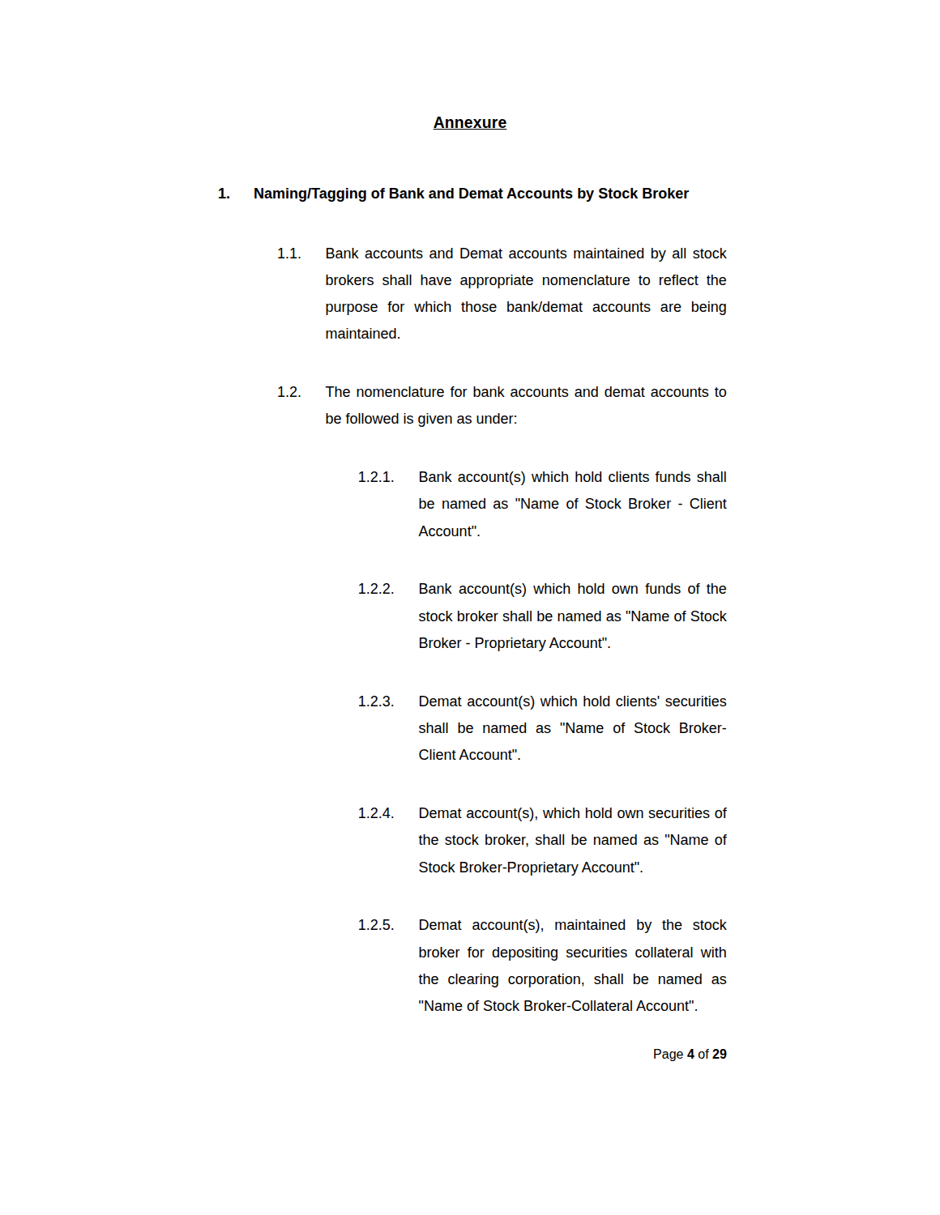Annexure
Naming/Tagging of Bank and Demat Accounts by Stock Broker
Bank accounts and Demat accounts maintained by all stock brokers shall have appropriate nomenclature to reflect the purpose for which those bank/demat accounts are being maintained.
The nomenclature for bank accounts and demat accounts to be followed is given as under:
Bank account(s) which hold clients funds shall be named as "Name of Stock Broker - Client Account".
Bank account(s) which hold own funds of the stock broker shall be named as "Name of Stock Broker - Proprietary Account".
Demat account(s) which hold clients' securities shall be named as "Name of Stock Broker- Client Account".
Demat account(s), which hold own securities of the stock broker, shall be named as "Name of Stock Broker-Proprietary Account".
Demat account(s), maintained by the stock broker for depositing securities collateral with the clearing corporation, shall be named as "Name of Stock Broker-Collateral Account".
Page 4 of 29